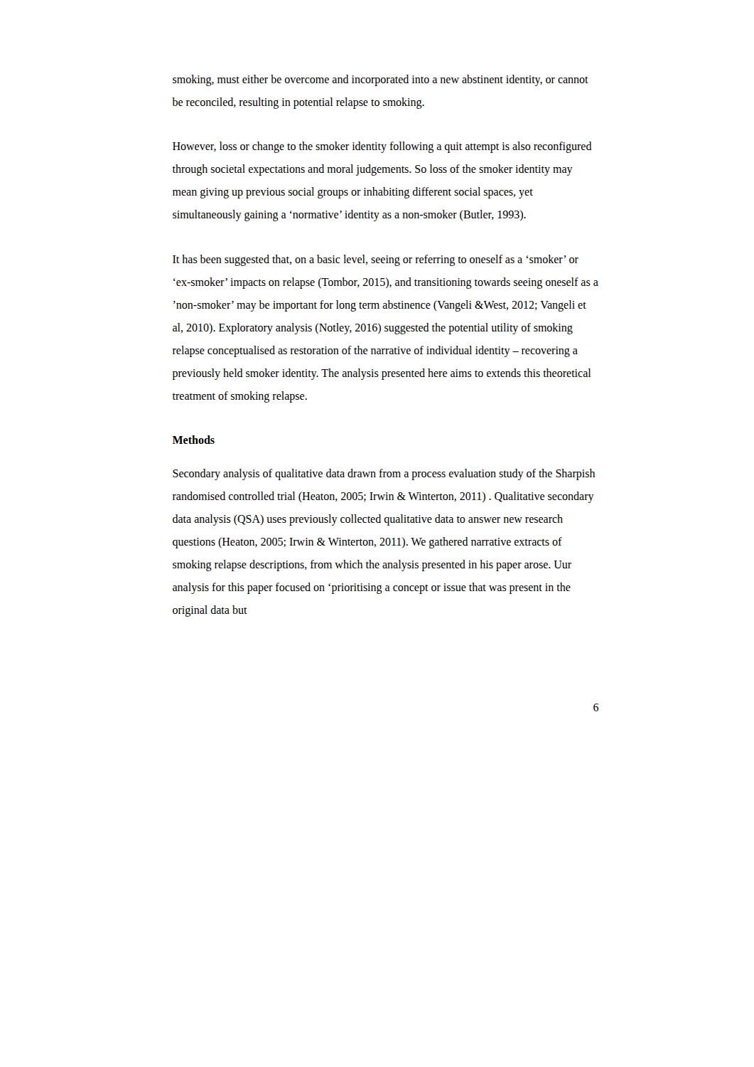smoking, must either be overcome and incorporated into a new abstinent identity, or cannot be reconciled, resulting in potential relapse to smoking.
However, loss or change to the smoker identity following a quit attempt is also reconfigured through societal expectations and moral judgements. So loss of the smoker identity may mean giving up previous social groups or inhabiting different social spaces, yet simultaneously gaining a ‘normative’ identity as a non-smoker (Butler, 1993).
It has been suggested that, on a basic level, seeing or referring to oneself as a ‘smoker’ or ‘ex-smoker’ impacts on relapse (Tombor, 2015), and transitioning towards seeing oneself as a ’non-smoker’ may be important for long term abstinence (Vangeli &West, 2012; Vangeli et al, 2010). Exploratory analysis (Notley, 2016) suggested the potential utility of smoking relapse conceptualised as restoration of the narrative of individual identity – recovering a previously held smoker identity. The analysis presented here aims to extends this theoretical treatment of smoking relapse.
Methods
Secondary analysis of qualitative data drawn from a process evaluation study of the Sharpish randomised controlled trial (Heaton, 2005; Irwin & Winterton, 2011) . Qualitative secondary data analysis (QSA) uses previously collected qualitative data to answer new research questions (Heaton, 2005; Irwin & Winterton, 2011). We gathered narrative extracts of smoking relapse descriptions, from which the analysis presented in his paper arose. Uur analysis for this paper focused on ‘prioritising a concept or issue that was present in the original data but
6